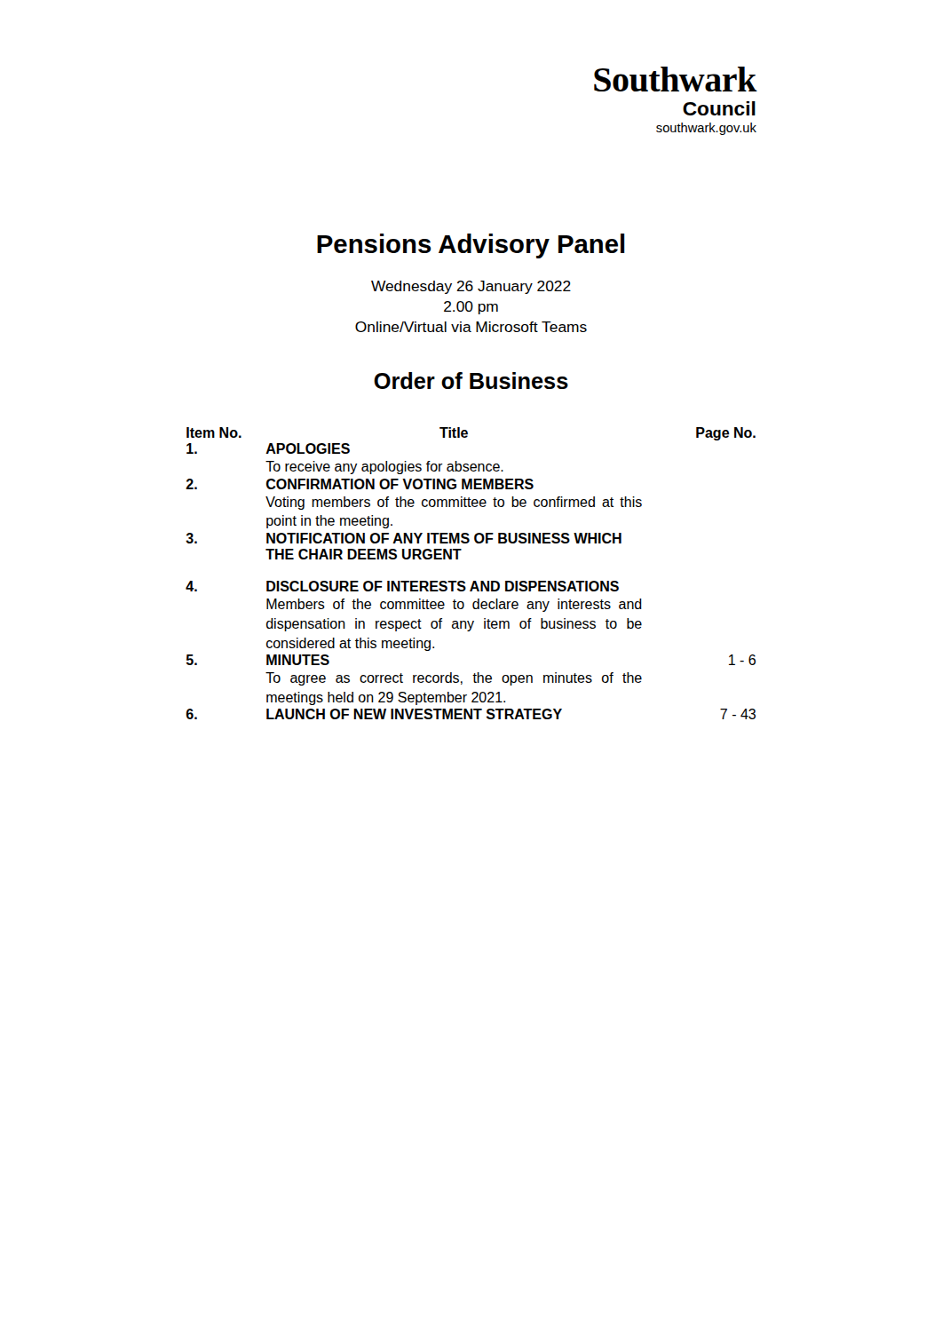Southwark
Council
southwark.gov.uk
Pensions Advisory Panel
Wednesday 26 January 2022
2.00 pm
Online/Virtual via Microsoft Teams
Order of Business
| Item No. | Title | Page No. |
| --- | --- | --- |
| 1. | Apologies | |
| | To receive any apologies for absence. | |
| 2. | Confirmation of voting members | |
| | Voting members of the committee to be confirmed at this point in the meeting. | |
| 3. | Notification of any items of business which the chair deems urgent | |
| 4. | Disclosure of interests and dispensations | |
| | Members of the committee to declare any interests and dispensation in respect of any item of business to be considered at this meeting. | |
| 5. | Minutes | 1 - 6 |
| | To agree as correct records, the open minutes of the meetings held on 29 September 2021. | |
| 6. | Launch of new investment strategy | 7 - 43 |